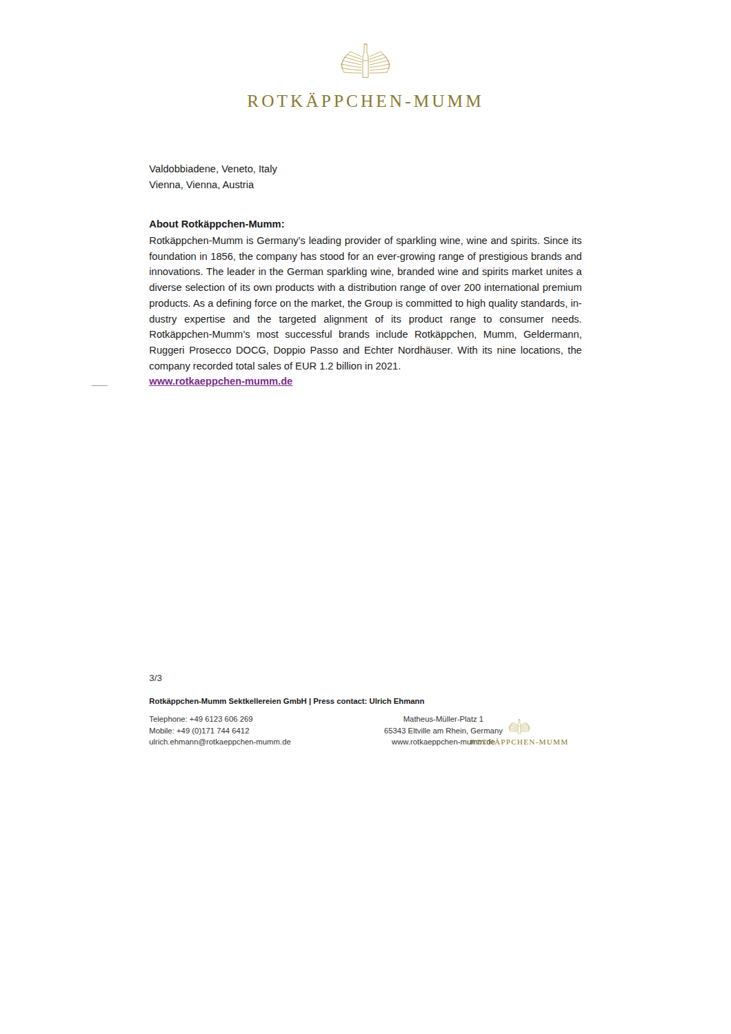ROTKÄPPCHEN-MUMM
Valdobbiadene, Veneto, Italy
Vienna, Vienna, Austria
About Rotkäppchen-Mumm:
Rotkäppchen-Mumm is Germany’s leading provider of sparkling wine, wine and spirits. Since its foundation in 1856, the company has stood for an ever-growing range of prestigious brands and innovations. The leader in the German sparkling wine, branded wine and spirits market unites a diverse selection of its own products with a distribution range of over 200 international premium products. As a defining force on the market, the Group is committed to high quality standards, industry expertise and the targeted alignment of its product range to consumer needs. Rotkäppchen-Mumm’s most successful brands include Rotkäppchen, Mumm, Geldermann, Ruggeri Prosecco DOCG, Doppio Passo and Echter Nordhäuser. With its nine locations, the company recorded total sales of EUR 1.2 billion in 2021.
www.rotkaeppchen-mumm.de
3/3
Rotkäppchen-Mumm Sektkellereien GmbH | Press contact: Ulrich Ehmann
Telephone: +49 6123 606 269
Mobile: +49 (0)171 744 6412
ulrich.ehmann@rotkaeppchen-mumm.de
Matheus-Müller-Platz 1
65343 Eltville am Rhein, Germany
www.rotkaeppchen-mumm.de
ROTKÄPPCHEN-MUMM